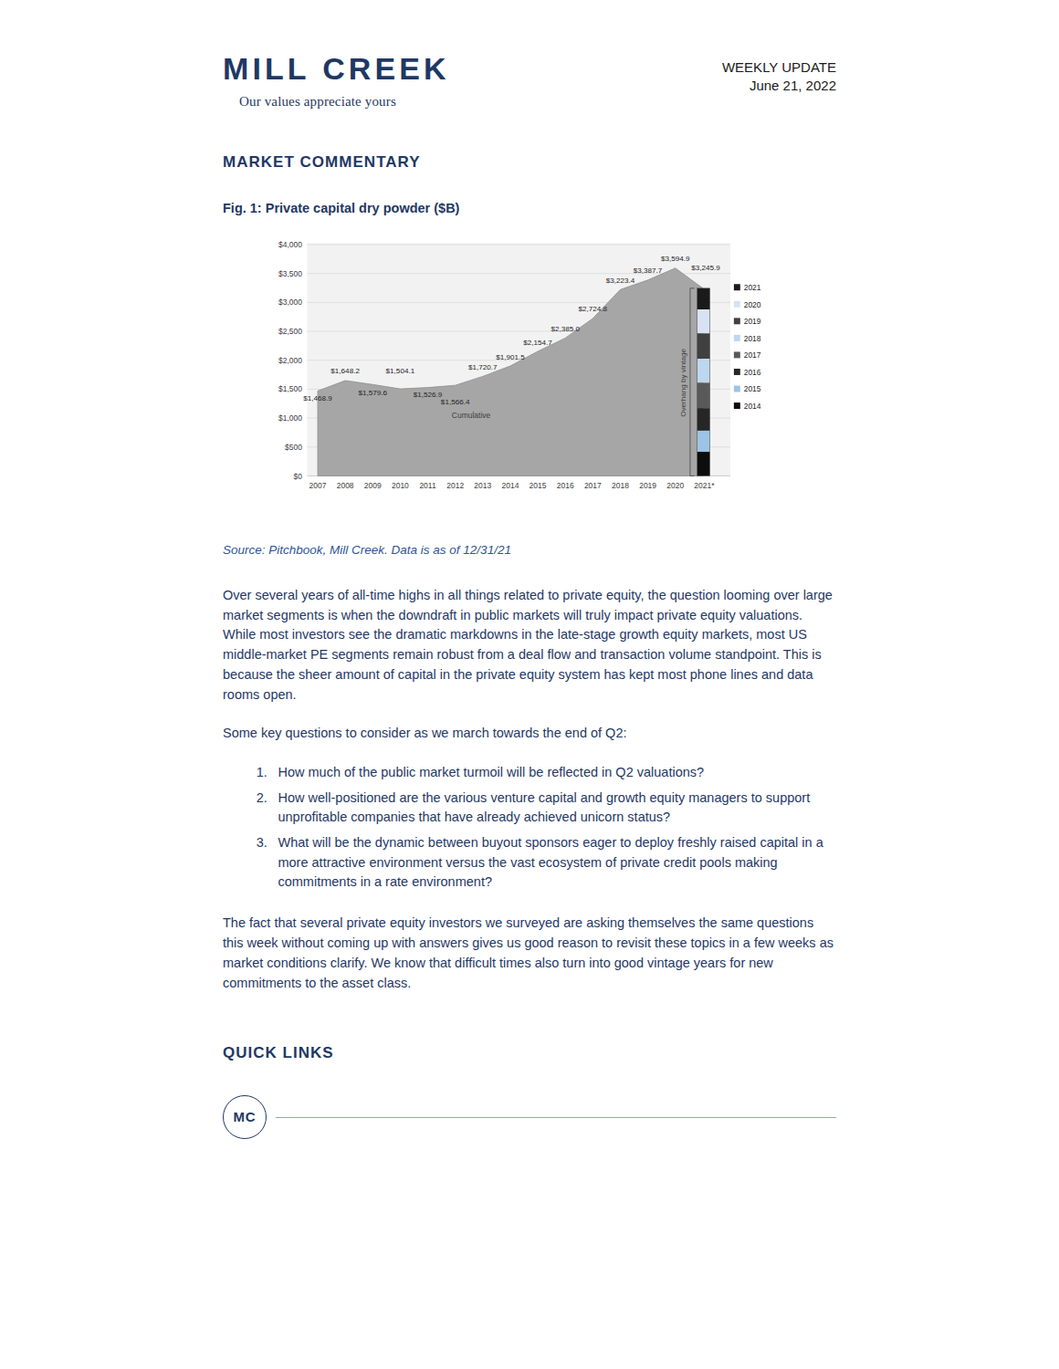MILL CREEK
Our values appreciate yours
WEEKLY UPDATE
June 21, 2022
MARKET COMMENTARY
Fig. 1: Private capital dry powder ($B)
$0 $500 $1,000 $1,500 $2,000 $2,500 $3,000 $3,500 $4,000 Cumulative $1,468.9 $1,648.2 $1,579.6 $1,504.1 $1,526.9 $1,566.4 $1,720.7 $1,901.5 $2,154.7 $2,385.0 $2,724.8 $3,223.4 $3,387.7 $3,594.9 $3,245.9 Overhang by vintage 2007 2008 2009 2010 2011 2012 2013 2014 2015 2016 2017 2018 2019 2020 2021* 2021 2020 2019 2018 2017 2016 2015 2014
Source: Pitchbook, Mill Creek. Data is as of 12/31/21
Over several years of all-time highs in all things related to private equity, the question looming over large market segments is when the downdraft in public markets will truly impact private equity valuations. While most investors see the dramatic markdowns in the late-stage growth equity markets, most US middle-market PE segments remain robust from a deal flow and transaction volume standpoint. This is because the sheer amount of capital in the private equity system has kept most phone lines and data rooms open.
Some key questions to consider as we march towards the end of Q2:
How much of the public market turmoil will be reflected in Q2 valuations?
How well-positioned are the various venture capital and growth equity managers to support unprofitable companies that have already achieved unicorn status?
What will be the dynamic between buyout sponsors eager to deploy freshly raised capital in a more attractive environment versus the vast ecosystem of private credit pools making commitments in a rate environment?
The fact that several private equity investors we surveyed are asking themselves the same questions this week without coming up with answers gives us good reason to revisit these topics in a few weeks as market conditions clarify. We know that difficult times also turn into good vintage years for new commitments to the asset class.
QUICK LINKS
MC